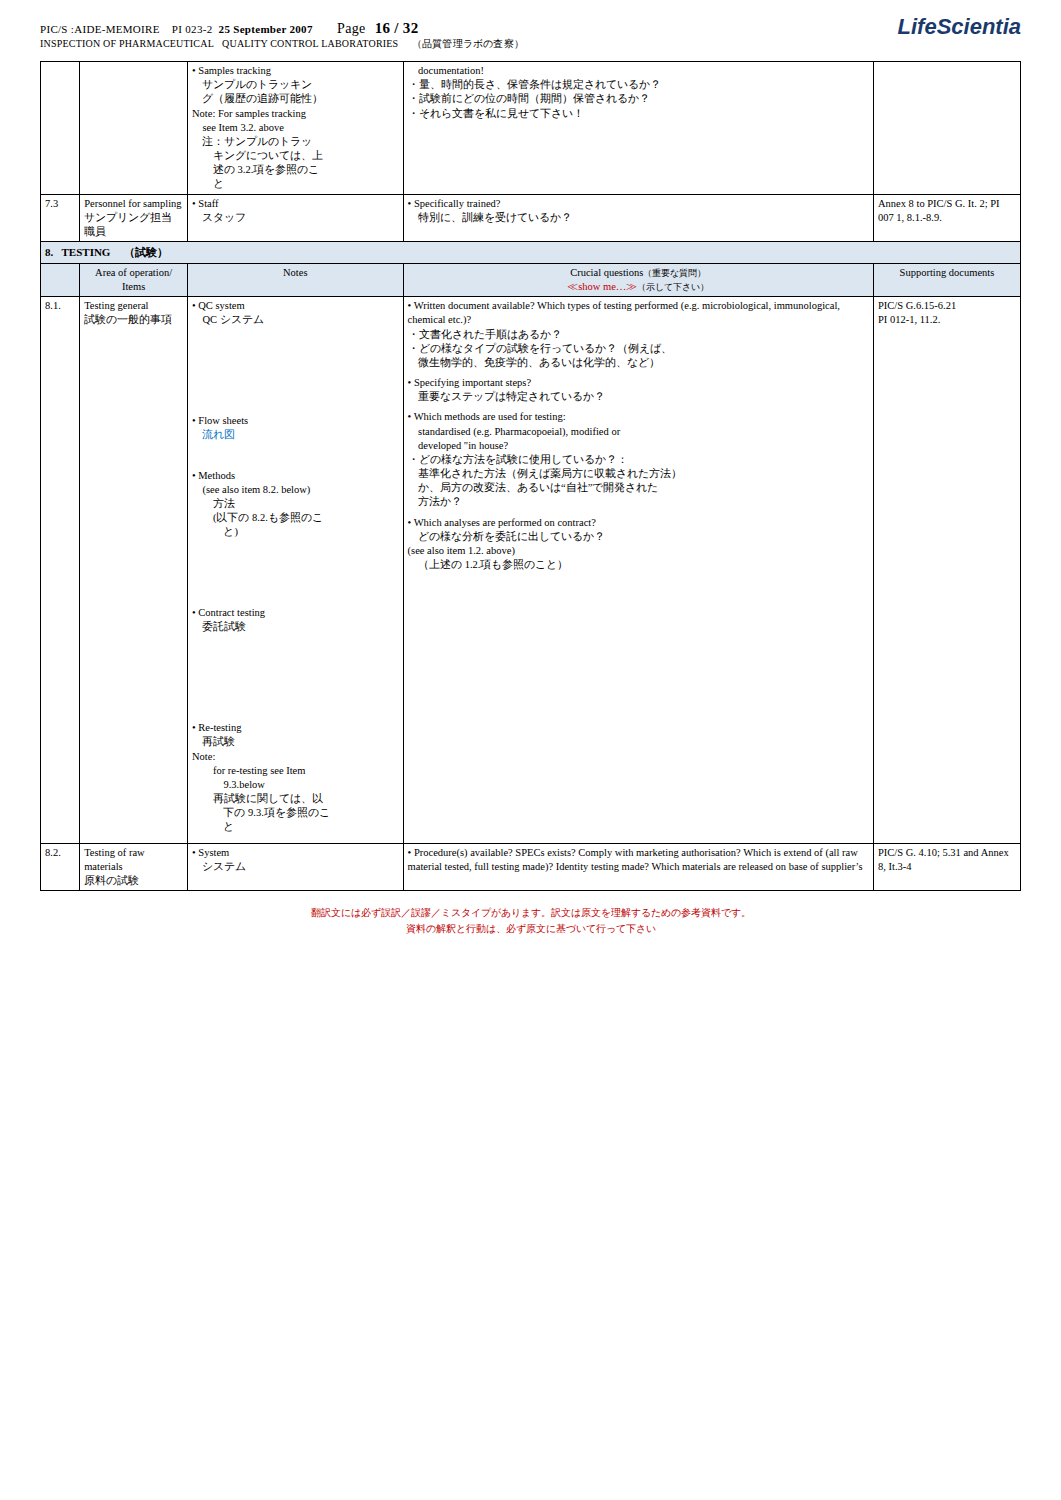PIC/S :AIDE-MEMOIRE PI 023-2 25 September 2007 Page 16 / 32
INSPECTION OF PHARMACEUTICAL QUALITY CONTROL LABORATORIES （品質管理ラボの査察）
Life Scientia
| | | • Samples tracking サンプルのトラッキン グ（履歴の追跡可能性） Note: For samples tracking see Item 3.2. above 注：サンプルのトラッ キングについては、上 述の 3.2.項を参照のこ と | documentation! 量、時間的長さ、保管条件は規定されているか？ 試験前にどの位の時間（期間）保管されるか？ それら文書を私に見せて下さい！ | |
| 7.3 | Personnel for sampling サンプリング担当職員 | • Staff スタッフ | • Specifically trained? 特別に、訓練を受けているか？ | Annex 8 to PIC/S G. It. 2; PI 007 1, 8.1.-8.9. |
| 8. TESTING （試験） |
| | Area of operation/ Items | Notes | Crucial questions （重要な質問） ≪show me…≫ （示して下さい） | Supporting documents |
| 8.1. | Testing general 試験の一般的事項 | • QC system QC システム • Flow sheets 流れ図 • Methods (see also item 8.2. below) 方法 (以下の 8.2.も参照のこ と) • Contract testing 委託試験 • Re-testing 再試験 Note: for re-testing see Item 9.3.below 再試験に関しては、以 下の 9.3.項を参照のこ と | • Written document available? Which types of testing performed (e.g. microbiological, immunological, chemical etc.)? 文書化された手順はあるか？ どの様なタイプの試験を行っているか？（例えば、 微生物学的、免疫学的、あるいは化学的、など） • Specifying important steps? 重要なステップは特定されているか？ • Which methods are used for testing: standardised (e.g. Pharmacopoeial), modified or developed "in house? どの様な方法を試験に使用しているか？： 基準化された方法（例えば薬局方に収載された方法） か、局方の改変法、あるいは“自社”で開発された 方法か？ • Which analyses are performed on contract? どの様な分析を委託に出しているか？ (see also item 1.2. above) （上述の 1.2.項も参照のこと） | PIC/S G.6.15-6.21 PI 012-1, 11.2. |
| 8.2. | Testing of raw materials 原料の試験 | • System システム | • Procedure(s) available? SPECs exists? Comply with marketing authorisation? Which is extend of (all raw material tested, full testing made)? Identity testing made? Which materials are released on base of supplier’s | PIC/S G. 4.10; 5.31 and Annex 8, It.3-4 |
翻訳文には必ず誤訳／誤謬／ミスタイプがあります。訳文は原文を理解するための参考資料です。
資料の解釈と行動は、必ず原文に基づいて行って下さい